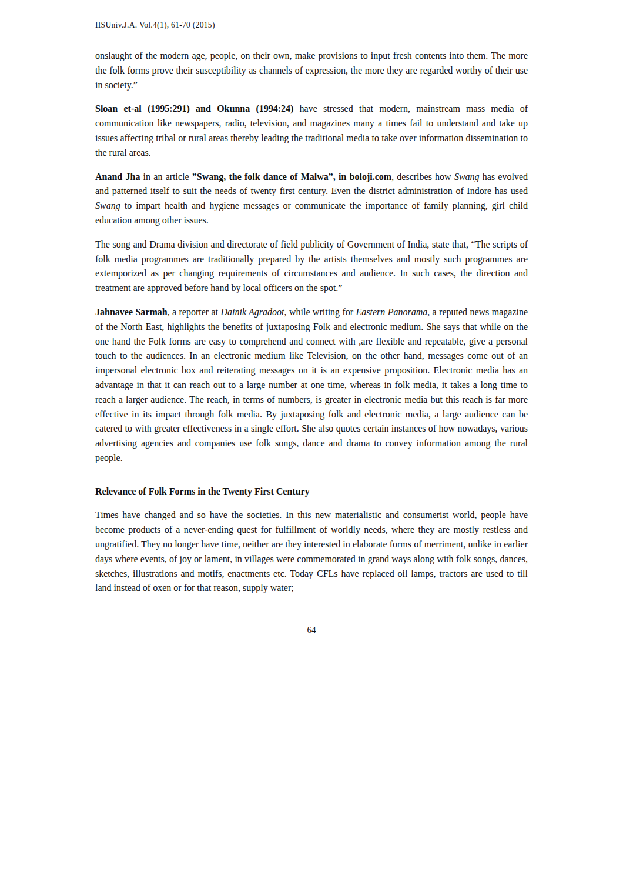IISUniv.J.A. Vol.4(1), 61-70 (2015)
onslaught of the modern age, people, on their own, make provisions to input fresh contents into them. The more the folk forms prove their susceptibility as channels of expression, the more they are regarded worthy of their use in society.”
Sloan et-al (1995:291) and Okunna (1994:24) have stressed that modern, mainstream mass media of communication like newspapers, radio, television, and magazines many a times fail to understand and take up issues affecting tribal or rural areas thereby leading the traditional media to take over information dissemination to the rural areas.
Anand Jha in an article ”Swang, the folk dance of Malwa”, in boloji.com, describes how Swang has evolved and patterned itself to suit the needs of twenty first century. Even the district administration of Indore has used Swang to impart health and hygiene messages or communicate the importance of family planning, girl child education among other issues.
The song and Drama division and directorate of field publicity of Government of India, state that, “The scripts of folk media programmes are traditionally prepared by the artists themselves and mostly such programmes are extemporized as per changing requirements of circumstances and audience. In such cases, the direction and treatment are approved before hand by local officers on the spot.”
Jahnavee Sarmah, a reporter at Dainik Agradoot, while writing for Eastern Panorama, a reputed news magazine of the North East, highlights the benefits of juxtaposing Folk and electronic medium. She says that while on the one hand the Folk forms are easy to comprehend and connect with ,are flexible and repeatable, give a personal touch to the audiences. In an electronic medium like Television, on the other hand, messages come out of an impersonal electronic box and reiterating messages on it is an expensive proposition. Electronic media has an advantage in that it can reach out to a large number at one time, whereas in folk media, it takes a long time to reach a larger audience. The reach, in terms of numbers, is greater in electronic media but this reach is far more effective in its impact through folk media. By juxtaposing folk and electronic media, a large audience can be catered to with greater effectiveness in a single effort. She also quotes certain instances of how nowadays, various advertising agencies and companies use folk songs, dance and drama to convey information among the rural people.
Relevance of Folk Forms in the Twenty First Century
Times have changed and so have the societies. In this new materialistic and consumerist world, people have become products of a never-ending quest for fulfillment of worldly needs, where they are mostly restless and ungratified. They no longer have time, neither are they interested in elaborate forms of merriment, unlike in earlier days where events, of joy or lament, in villages were commemorated in grand ways along with folk songs, dances, sketches, illustrations and motifs, enactments etc. Today CFLs have replaced oil lamps, tractors are used to till land instead of oxen or for that reason, supply water;
64